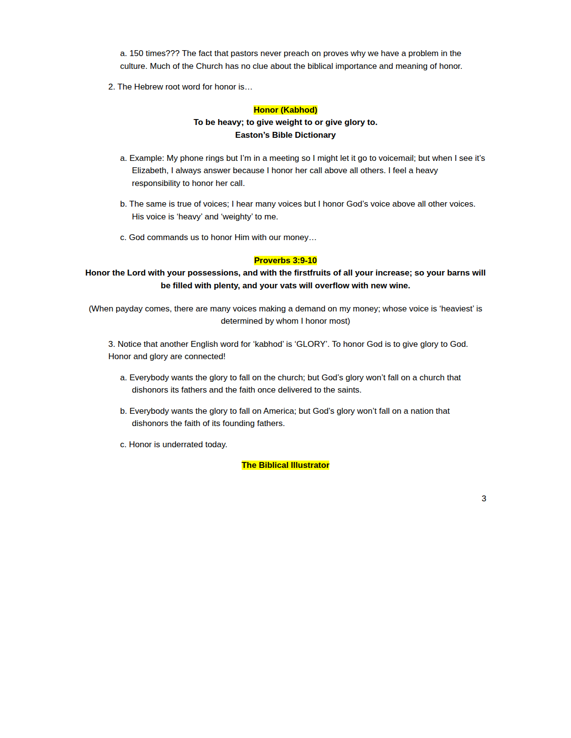a. 150 times??? The fact that pastors never preach on proves why we have a problem in the culture. Much of the Church has no clue about the biblical importance and meaning of honor.
2. The Hebrew root word for honor is…
Honor (Kabhod)
To be heavy; to give weight to or give glory to.
Easton’s Bible Dictionary
a. Example: My phone rings but I’m in a meeting so I might let it go to voicemail; but when I see it’s Elizabeth, I always answer because I honor her call above all others. I feel a heavy responsibility to honor her call.
b. The same is true of voices; I hear many voices but I honor God’s voice above all other voices. His voice is ‘heavy’ and ‘weighty’ to me.
c. God commands us to honor Him with our money…
Proverbs 3:9-10
Honor the Lord with your possessions, and with the firstfruits of all your increase; so your barns will be filled with plenty, and your vats will overflow with new wine.
(When payday comes, there are many voices making a demand on my money; whose voice is ‘heaviest’ is determined by whom I honor most)
3. Notice that another English word for ‘kabhod’ is ‘GLORY’. To honor God is to give glory to God. Honor and glory are connected!
a. Everybody wants the glory to fall on the church; but God’s glory won’t fall on a church that dishonors its fathers and the faith once delivered to the saints.
b. Everybody wants the glory to fall on America; but God’s glory won’t fall on a nation that dishonors the faith of its founding fathers.
c. Honor is underrated today.
The Biblical Illustrator
3